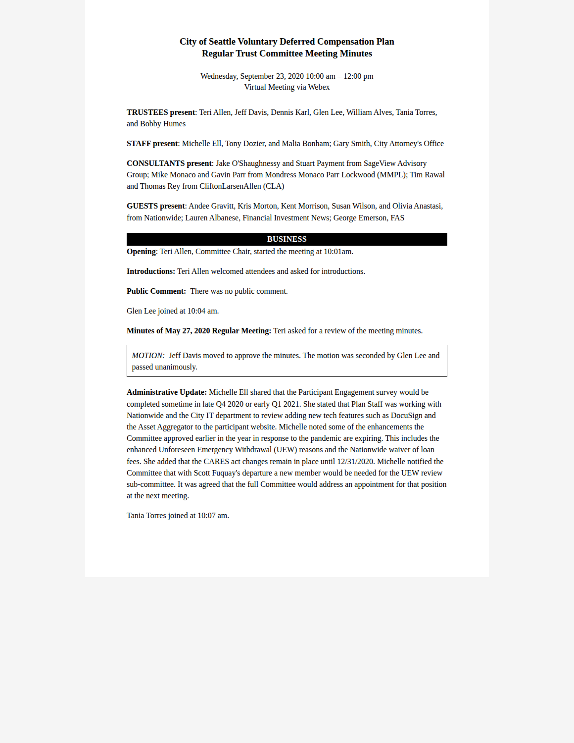City of Seattle Voluntary Deferred Compensation Plan
Regular Trust Committee Meeting Minutes
Wednesday, September 23, 2020 10:00 am – 12:00 pm
Virtual Meeting via Webex
TRUSTEES present: Teri Allen, Jeff Davis, Dennis Karl, Glen Lee, William Alves, Tania Torres, and Bobby Humes
STAFF present: Michelle Ell, Tony Dozier, and Malia Bonham; Gary Smith, City Attorney's Office
CONSULTANTS present: Jake O'Shaughnessy and Stuart Payment from SageView Advisory Group; Mike Monaco and Gavin Parr from Mondress Monaco Parr Lockwood (MMPL); Tim Rawal and Thomas Rey from CliftonLarsenAllen (CLA)
GUESTS present: Andee Gravitt, Kris Morton, Kent Morrison, Susan Wilson, and Olivia Anastasi, from Nationwide; Lauren Albanese, Financial Investment News; George Emerson, FAS
BUSINESS
Opening: Teri Allen, Committee Chair, started the meeting at 10:01am.
Introductions: Teri Allen welcomed attendees and asked for introductions.
Public Comment: There was no public comment.
Glen Lee joined at 10:04 am.
Minutes of May 27, 2020 Regular Meeting: Teri asked for a review of the meeting minutes.
MOTION: Jeff Davis moved to approve the minutes. The motion was seconded by Glen Lee and passed unanimously.
Administrative Update: Michelle Ell shared that the Participant Engagement survey would be completed sometime in late Q4 2020 or early Q1 2021. She stated that Plan Staff was working with Nationwide and the City IT department to review adding new tech features such as DocuSign and the Asset Aggregator to the participant website. Michelle noted some of the enhancements the Committee approved earlier in the year in response to the pandemic are expiring. This includes the enhanced Unforeseen Emergency Withdrawal (UEW) reasons and the Nationwide waiver of loan fees. She added that the CARES act changes remain in place until 12/31/2020. Michelle notified the Committee that with Scott Fuquay's departure a new member would be needed for the UEW review sub-committee. It was agreed that the full Committee would address an appointment for that position at the next meeting.
Tania Torres joined at 10:07 am.